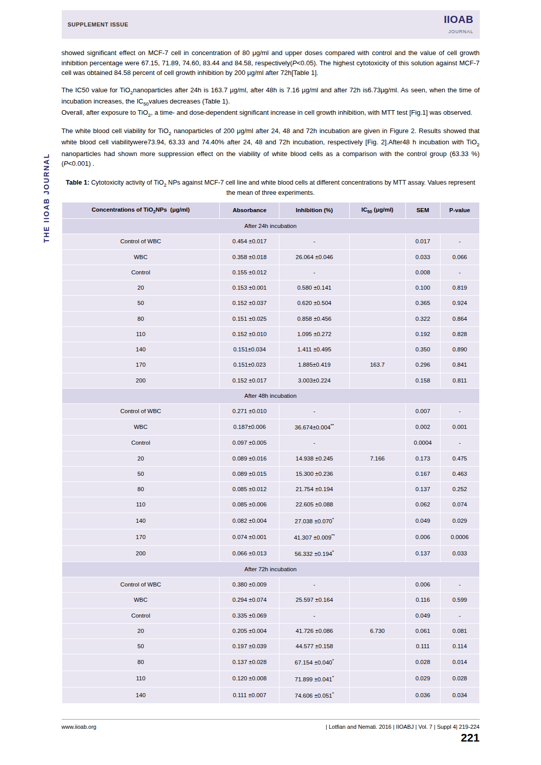SUPPLEMENT ISSUE IIOAB
JOURNAL
THE IIOAB JOURNAL
showed significant effect on MCF-7 cell in concentration of 80 μg/ml and upper doses compared with control and the value of cell growth inhibition percentage were 67.15, 71.89, 74.60, 83.44 and 84.58, respectively(P<0.05). The highest cytotoxicity of this solution against MCF-7 cell was obtained 84.58 percent of cell growth inhibition by 200 µg/ml after 72h[Table 1].
The IC50 value for TiO2nanoparticles after 24h is 163.7 µg/ml, after 48h is 7.16 µg/ml and after 72h is6.73µg/ml. As seen, when the time of incubation increases, the IC50values decreases (Table 1).
Overall, after exposure to TiO2, a time- and dose-dependent significant increase in cell growth inhibition, with MTT test [Fig.1] was observed.
The white blood cell viability for TiO2 nanoparticles of 200 μg/ml after 24, 48 and 72h incubation are given in Figure 2. Results showed that white blood cell viabilitywere73.94, 63.33 and 74.40% after 24, 48 and 72h incubation, respectively [Fig. 2].After48 h incubation with TiO2 nanoparticles had shown more suppression effect on the viability of white blood cells as a comparison with the control group (63.33 %) (P<0.001) .
Table 1: Cytotoxicity activity of TiO2 NPs against MCF-7 cell line and white blood cells at different concentrations by MTT assay. Values represent the mean of three experiments.
| Concentrations of TiO 2 NPs (μg/ml) | Absorbance | Inhibition (%) | IC 50 (μg/ml) | SEM | P-value |
| --- | --- | --- | --- | --- | --- |
| After 24h incubation |
| Control of WBC | 0.454 ±0.017 | - | | 0.017 | - |
| WBC | 0.358 ±0.018 | 26.064 ±0.046 | | 0.033 | 0.066 |
| Control | 0.155 ±0.012 | - | | 0.008 | - |
| 20 | 0.153 ±0.001 | 0.580 ±0.141 | | 0.100 | 0.819 |
| 50 | 0.152 ±0.037 | 0.620 ±0.504 | | 0.365 | 0.924 |
| 80 | 0.151 ±0.025 | 0.858 ±0.456 | | 0.322 | 0.864 |
| 110 | 0.152 ±0.010 | 1.095 ±0.272 | | 0.192 | 0.828 |
| 140 | 0.151±0.034 | 1.411 ±0.495 | | 0.350 | 0.890 |
| 170 | 0.151±0.023 | 1.885±0.419 | 163.7 | 0.296 | 0.841 |
| 200 | 0.152 ±0.017 | 3.003±0.224 | | 0.158 | 0.811 |
| After 48h incubation |
| Control of WBC | 0.271 ±0.010 | - | | 0.007 | - |
| WBC | 0.187±0.006 | 36.674±0.004 ** | | 0.002 | 0.001 |
| Control | 0.097 ±0.005 | - | | 0.0004 | - |
| 20 | 0.089 ±0.016 | 14.938 ±0.245 | 7.166 | 0.173 | 0.475 |
| 50 | 0.089 ±0.015 | 15.300 ±0.236 | | 0.167 | 0.463 |
| 80 | 0.085 ±0.012 | 21.754 ±0.194 | | 0.137 | 0.252 |
| 110 | 0.085 ±0.006 | 22.605 ±0.088 | | 0.062 | 0.074 |
| 140 | 0.082 ±0.004 | 27.038 ±0.070 * | | 0.049 | 0.029 |
| 170 | 0.074 ±0.001 | 41.307 ±0.009 ** | | 0.006 | 0.0006 |
| 200 | 0.066 ±0.013 | 56.332 ±0.194 * | | 0.137 | 0.033 |
| After 72h incubation |
| Control of WBC | 0.380 ±0.009 | - | | 0.006 | - |
| WBC | 0.294 ±0.074 | 25.597 ±0.164 | | 0.116 | 0.599 |
| Control | 0.335 ±0.069 | - | | 0.049 | - |
| 20 | 0.205 ±0.004 | 41.726 ±0.086 | 6.730 | 0.061 | 0.081 |
| 50 | 0.197 ±0.039 | 44.577 ±0.158 | | 0.111 | 0.114 |
| 80 | 0.137 ±0.028 | 67.154 ±0.040 * | | 0.028 | 0.014 |
| 110 | 0.120 ±0.008 | 71.899 ±0.041 * | | 0.029 | 0.028 |
| 140 | 0.111 ±0.007 | 74.606 ±0.051 * | | 0.036 | 0.034 |
www.iioab.org | Lotfian and Nemati. 2016 | IIOABJ | Vol. 7 | Suppl 4| 219-224
221